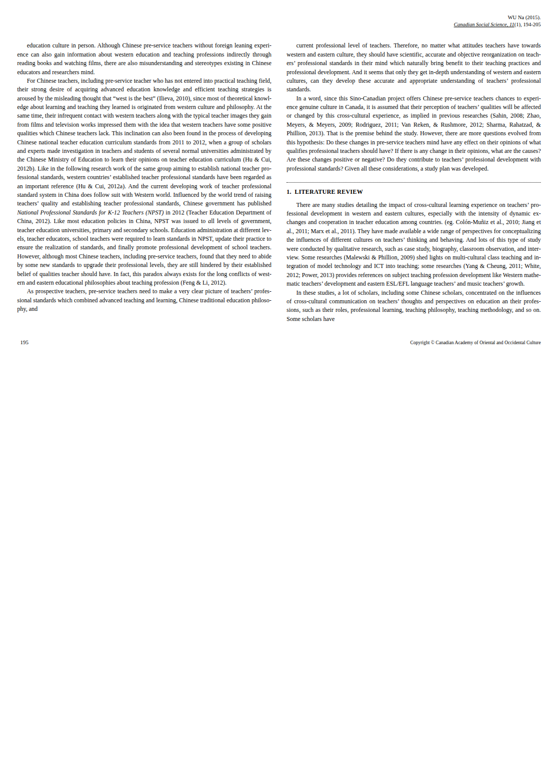WU Na (2015).
Canadian Social Science, 11(1), 194-205
education culture in person. Although Chinese pre-service teachers without foreign leaning experience can also gain information about western education and teaching professions indirectly through reading books and watching films, there are also misunderstanding and stereotypes existing in Chinese educators and researchers mind.
For Chinese teachers, including pre-service teacher who has not entered into practical teaching field, their strong desire of acquiring advanced education knowledge and efficient teaching strategies is aroused by the misleading thought that “west is the best” (Ilieva, 2010), since most of theoretical knowledge about learning and teaching they learned is originated from western culture and philosophy. At the same time, their infrequent contact with western teachers along with the typical teacher images they gain from films and television works impressed them with the idea that western teachers have some positive qualities which Chinese teachers lack. This inclination can also been found in the process of developing Chinese national teacher education curriculum standards from 2011 to 2012, when a group of scholars and experts made investigation in teachers and students of several normal universities administrated by the Chinese Ministry of Education to learn their opinions on teacher education curriculum (Hu & Cui, 2012b). Like in the following research work of the same group aiming to establish national teacher professional standards, western countries’ established teacher professional standards have been regarded as an important reference (Hu & Cui, 2012a). And the current developing work of teacher professional standard system in China does follow suit with Western world. Influenced by the world trend of raising teachers’ quality and establishing teacher professional standards, Chinese government has published National Professional Standards for K-12 Teachers (NPST) in 2012 (Teacher Education Department of China, 2012). Like most education policies in China, NPST was issued to all levels of government, teacher education universities, primary and secondary schools. Education administration at different levels, teacher educators, school teachers were required to learn standards in NPST, update their practice to ensure the realization of standards, and finally promote professional development of school teachers. However, although most Chinese teachers, including pre-service teachers, found that they need to abide by some new standards to upgrade their professional levels, they are still hindered by their established belief of qualities teacher should have. In fact, this paradox always exists for the long conflicts of western and eastern educational philosophies about teaching profession (Feng & Li, 2012).
As prospective teachers, pre-service teachers need to make a very clear picture of teachers’ professional standards which combined advanced teaching and learning, Chinese traditional education philosophy, and
current professional level of teachers. Therefore, no matter what attitudes teachers have towards western and eastern culture, they should have scientific, accurate and objective reorganization on teachers’ professional standards in their mind which naturally bring benefit to their teaching practices and professional development. And it seems that only they get in-depth understanding of western and eastern cultures, can they develop these accurate and appropriate understanding of teachers’ professional standards.
In a word, since this Sino-Canadian project offers Chinese pre-service teachers chances to experience genuine culture in Canada, it is assumed that their perception of teachers’ qualities will be affected or changed by this cross-cultural experience, as implied in previous researches (Sahin, 2008; Zhao, Meyers, & Meyers, 2009; Rodriguez, 2011; Van Reken, & Rushmore, 2012; Sharma, Rahatzad, & Phillion, 2013). That is the premise behind the study. However, there are more questions evolved from this hypothesis: Do these changes in pre-service teachers mind have any effect on their opinions of what qualifies professional teachers should have? If there is any change in their opinions, what are the causes? Are these changes positive or negative? Do they contribute to teachers’ professional development with professional standards? Given all these considerations, a study plan was developed.
1. LITERATURE REVIEW
There are many studies detailing the impact of cross-cultural learning experience on teachers’ professional development in western and eastern cultures, especially with the intensity of dynamic exchanges and cooperation in teacher education among countries. (eg. Colón‑Muñiz et al., 2010; Jiang et al., 2011; Marx et al., 2011). They have made available a wide range of perspectives for conceptualizing the influences of different cultures on teachers’ thinking and behaving. And lots of this type of study were conducted by qualitative research, such as case study, biography, classroom observation, and interview. Some researches (Malewski & Phillion, 2009) shed lights on multi-cultural class teaching and integration of model technology and ICT into teaching; some researches (Yang & Cheung, 2011; White, 2012; Power, 2013) provides references on subject teaching profession development like Western mathematic teachers’ development and eastern ESL/EFL language teachers’ and music teachers’ growth.
In these studies, a lot of scholars, including some Chinese scholars, concentrated on the influences of cross-cultural communication on teachers’ thoughts and perspectives on education an their professions, such as their roles, professional learning, teaching philosophy, teaching methodology, and so on. Some scholars have
195
Copyright © Canadian Academy of Oriental and Occidental Culture